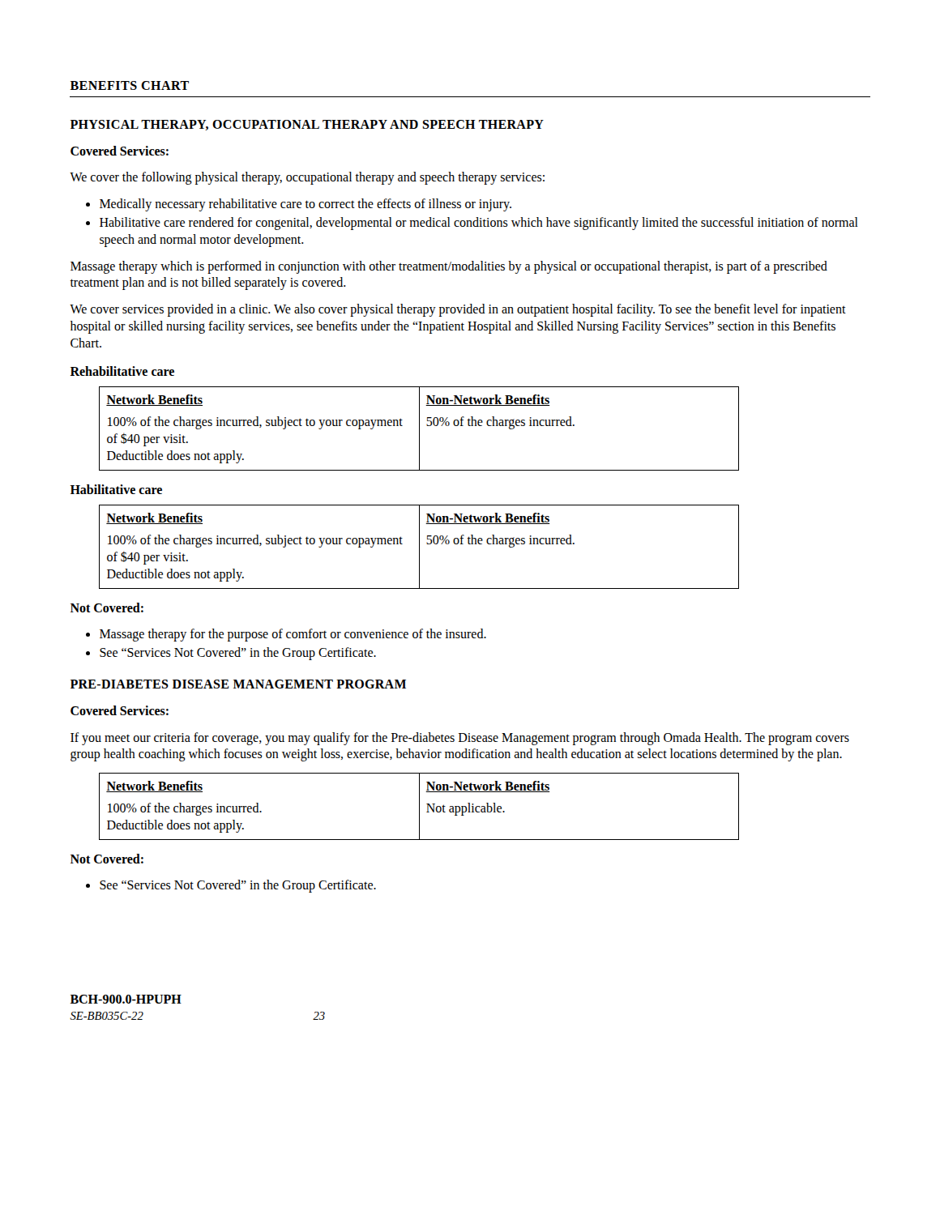BENEFITS CHART
PHYSICAL THERAPY, OCCUPATIONAL THERAPY AND SPEECH THERAPY
Covered Services:
We cover the following physical therapy, occupational therapy and speech therapy services:
Medically necessary rehabilitative care to correct the effects of illness or injury.
Habilitative care rendered for congenital, developmental or medical conditions which have significantly limited the successful initiation of normal speech and normal motor development.
Massage therapy which is performed in conjunction with other treatment/modalities by a physical or occupational therapist, is part of a prescribed treatment plan and is not billed separately is covered.
We cover services provided in a clinic. We also cover physical therapy provided in an outpatient hospital facility. To see the benefit level for inpatient hospital or skilled nursing facility services, see benefits under the “Inpatient Hospital and Skilled Nursing Facility Services” section in this Benefits Chart.
Rehabilitative care
| Network Benefits 100% of the charges incurred, subject to your copayment of $40 per visit. Deductible does not apply. | Non-Network Benefits 50% of the charges incurred. |
Habilitative care
| Network Benefits 100% of the charges incurred, subject to your copayment of $40 per visit. Deductible does not apply. | Non-Network Benefits 50% of the charges incurred. |
Not Covered:
Massage therapy for the purpose of comfort or convenience of the insured.
See “Services Not Covered” in the Group Certificate.
PRE-DIABETES DISEASE MANAGEMENT PROGRAM
Covered Services:
If you meet our criteria for coverage, you may qualify for the Pre-diabetes Disease Management program through Omada Health. The program covers group health coaching which focuses on weight loss, exercise, behavior modification and health education at select locations determined by the plan.
| Network Benefits 100% of the charges incurred. Deductible does not apply. | Non-Network Benefits Not applicable. |
Not Covered:
See “Services Not Covered” in the Group Certificate.
BCH-900.0-HPUPH
SE-BB035C-2223